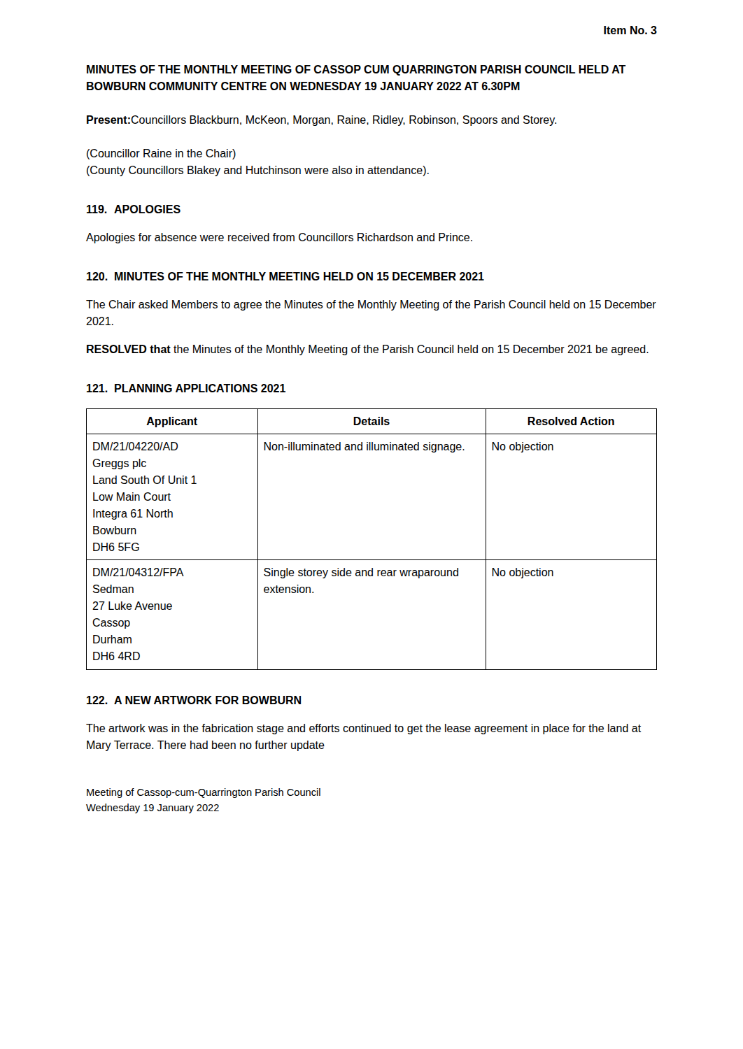Item No. 3
Minutes of the Monthly Meeting of Cassop cum Quarrington Parish Council held at Bowburn Community Centre on Wednesday 19 January 2022 at 6.30pm
| Present: | Councillors Blackburn, McKeon, Morgan, Raine, Ridley, Robinson, Spoors and Storey. |
(Councillor Raine in the Chair)
(County Councillors Blakey and Hutchinson were also in attendance).
119. APOLOGIES
Apologies for absence were received from Councillors Richardson and Prince.
120. MINUTES OF THE MONTHLY MEETING HELD ON 15 DECEMBER 2021
The Chair asked Members to agree the Minutes of the Monthly Meeting of the Parish Council held on 15 December 2021.
RESOLVED that the Minutes of the Monthly Meeting of the Parish Council held on 15 December 2021 be agreed.
121. PLANNING APPLICATIONS 2021
| Applicant | Details | Resolved Action |
| --- | --- | --- |
| DM/21/04220/AD Greggs plc Land South Of Unit 1 Low Main Court Integra 61 North Bowburn DH6 5FG | Non-illuminated and illuminated signage. | No objection |
| DM/21/04312/FPA Sedman 27 Luke Avenue Cassop Durham DH6 4RD | Single storey side and rear wraparound extension. | No objection |
122. A NEW ARTWORK FOR BOWBURN
The artwork was in the fabrication stage and efforts continued to get the lease agreement in place for the land at Mary Terrace. There had been no further update
Meeting of Cassop-cum-Quarrington Parish Council
Wednesday 19 January 2022